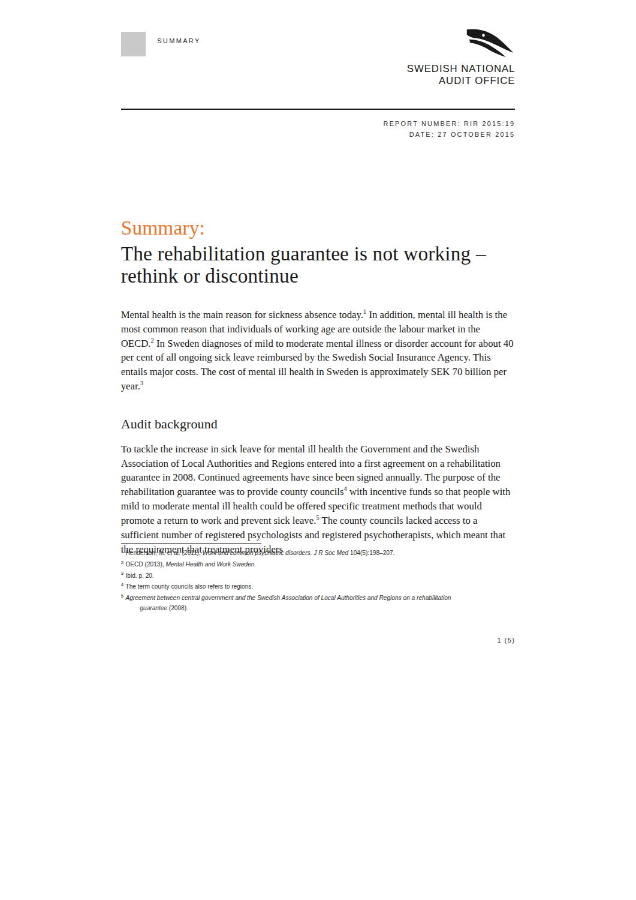Summary
Swedish National
Audit Office
Report number: RiR 2015:19
Date: 27 October 2015
Summary: The rehabilitation guarantee is not working – rethink or discontinue
Mental health is the main reason for sickness absence today.1 In addition, mental ill health is the most common reason that individuals of working age are outside the labour market in the OECD.2 In Sweden diagnoses of mild to moderate mental illness or disorder account for about 40 per cent of all ongoing sick leave reimbursed by the Swedish Social Insurance Agency. This entails major costs. The cost of mental ill health in Sweden is approximately SEK 70 billion per year.3
Audit background
To tackle the increase in sick leave for mental ill health the Government and the Swedish Association of Local Authorities and Regions entered into a first agreement on a rehabilitation guarantee in 2008. Continued agreements have since been signed annually. The purpose of the rehabilitation guarantee was to provide county councils4 with incentive funds so that people with mild to moderate mental ill health could be offered specific treatment methods that would promote a return to work and prevent sick leave.5 The county councils lacked access to a sufficient number of registered psychologists and registered psychotherapists, which meant that the requirement that treatment providers
1 Henderson, M. et al. (2011), Work and common psychiatric disorders. J R Soc Med 104(5):198–207.
2 OECD (2013), Mental Health and Work Sweden.
3 Ibid. p. 20.
4 The term county councils also refers to regions.
5 Agreement between central government and the Swedish Association of Local Authorities and Regions on a rehabilitation guarantee (2008).
1 (5)